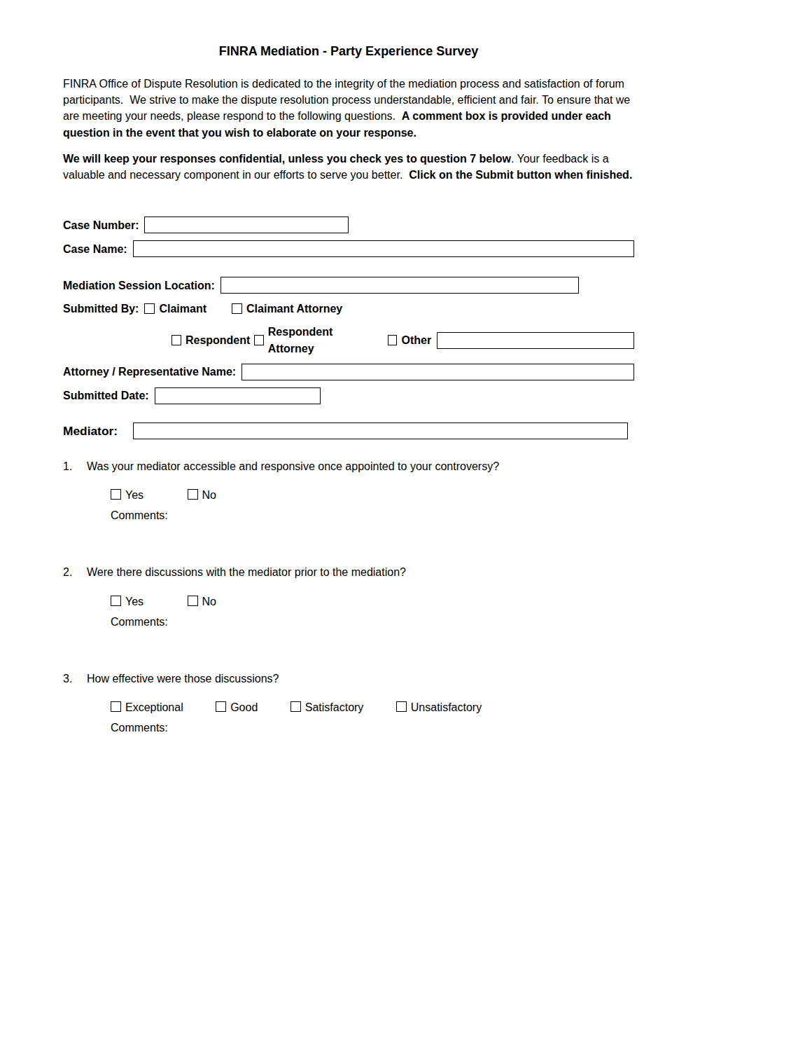FINRA Mediation - Party Experience Survey
FINRA Office of Dispute Resolution is dedicated to the integrity of the mediation process and satisfaction of forum participants. We strive to make the dispute resolution process understandable, efficient and fair. To ensure that we are meeting your needs, please respond to the following questions. A comment box is provided under each question in the event that you wish to elaborate on your response.
We will keep your responses confidential, unless you check yes to question 7 below. Your feedback is a valuable and necessary component in our efforts to serve you better. Click on the Submit button when finished.
Case Number:
Case Name:
Mediation Session Location:
Submitted By: Claimant Claimant Attorney
Respondent Respondent Attorney Other
Attorney / Representative Name:
Submitted Date:
Mediator:
Was your mediator accessible and responsive once appointed to your controversy?
Yes No
Comments:
Were there discussions with the mediator prior to the mediation?
Yes No
Comments:
How effective were those discussions?
Exceptional Good Satisfactory Unsatisfactory
Comments: